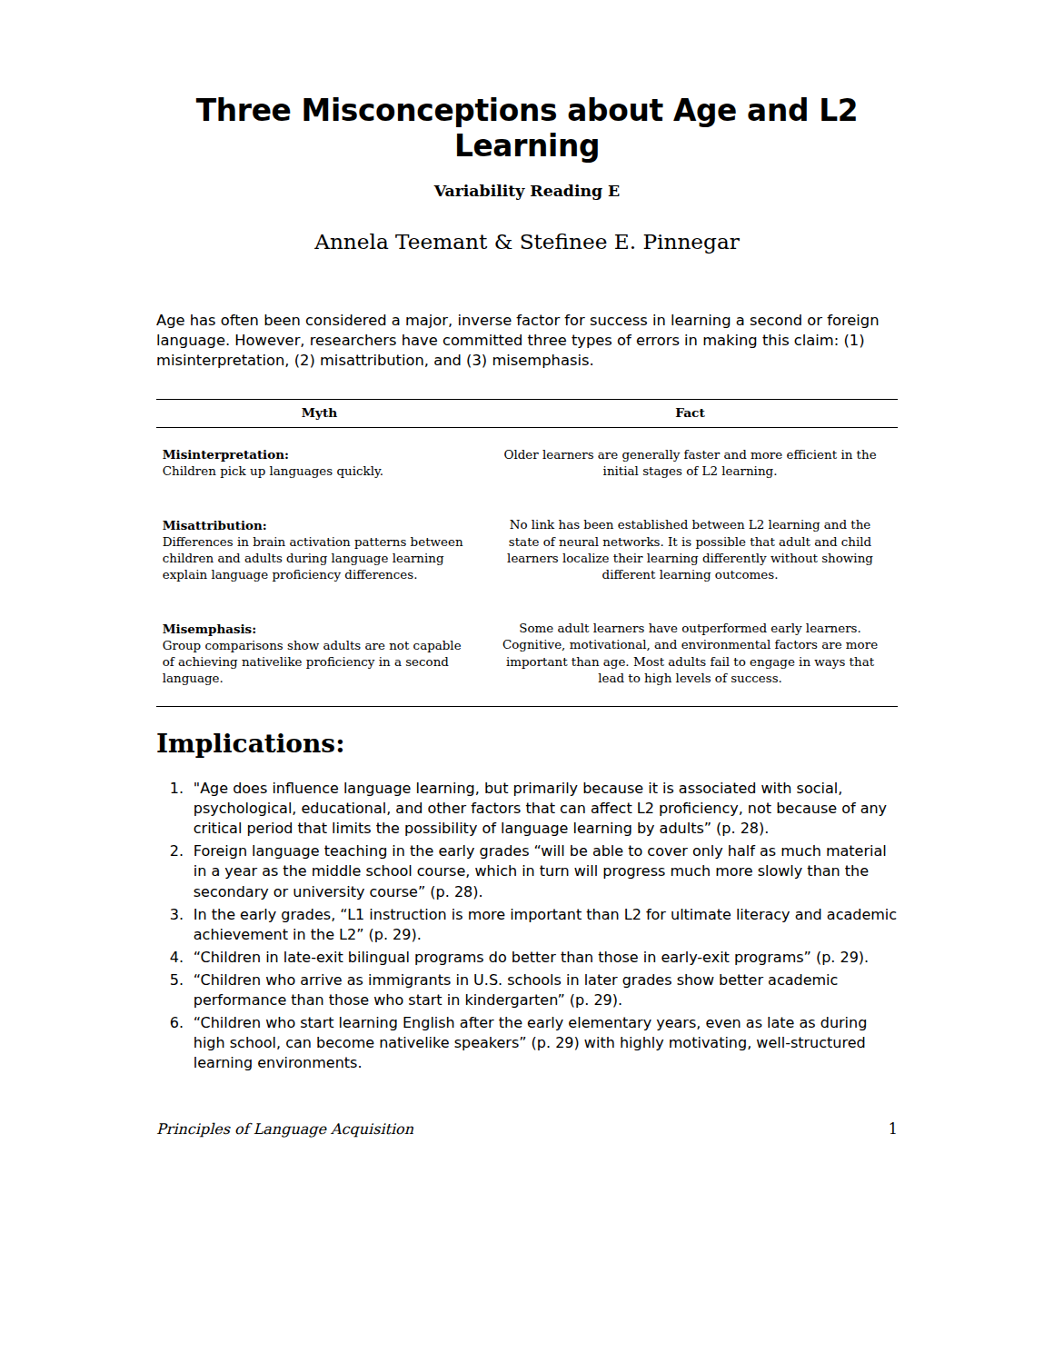Three Misconceptions about Age and L2
Learning
Variability Reading E
Annela Teemant & Stefinee E. Pinnegar
Age has often been considered a major, inverse factor for success in learning a second or foreign language. However, researchers have committed three types of errors in making this claim: (1) misinterpretation, (2) misattribution, and (3) misemphasis.
| Myth | Fact |
| --- | --- |
| Misinterpretation: Children pick up languages quickly. | Older learners are generally faster and more efficient in the initial stages of L2 learning. |
| Misattribution: Differences in brain activation patterns between children and adults during language learning explain language proficiency differences. | No link has been established between L2 learning and the state of neural networks. It is possible that adult and child learners localize their learning differently without showing different learning outcomes. |
| Misemphasis: Group comparisons show adults are not capable of achieving nativelike proficiency in a second language. | Some adult learners have outperformed early learners. Cognitive, motivational, and environmental factors are more important than age. Most adults fail to engage in ways that lead to high levels of success. |
Implications:
"Age does influence language learning, but primarily because it is associated with social, psychological, educational, and other factors that can affect L2 proficiency, not because of any critical period that limits the possibility of language learning by adults” (p. 28).
Foreign language teaching in the early grades “will be able to cover only half as much material in a year as the middle school course, which in turn will progress much more slowly than the secondary or university course” (p. 28).
In the early grades, “L1 instruction is more important than L2 for ultimate literacy and academic achievement in the L2” (p. 29).
“Children in late-exit bilingual programs do better than those in early-exit programs” (p. 29).
“Children who arrive as immigrants in U.S. schools in later grades show better academic performance than those who start in kindergarten” (p. 29).
“Children who start learning English after the early elementary years, even as late as during high school, can become nativelike speakers” (p. 29) with highly motivating, well-structured learning environments.
Principles of Language Acquisition 1